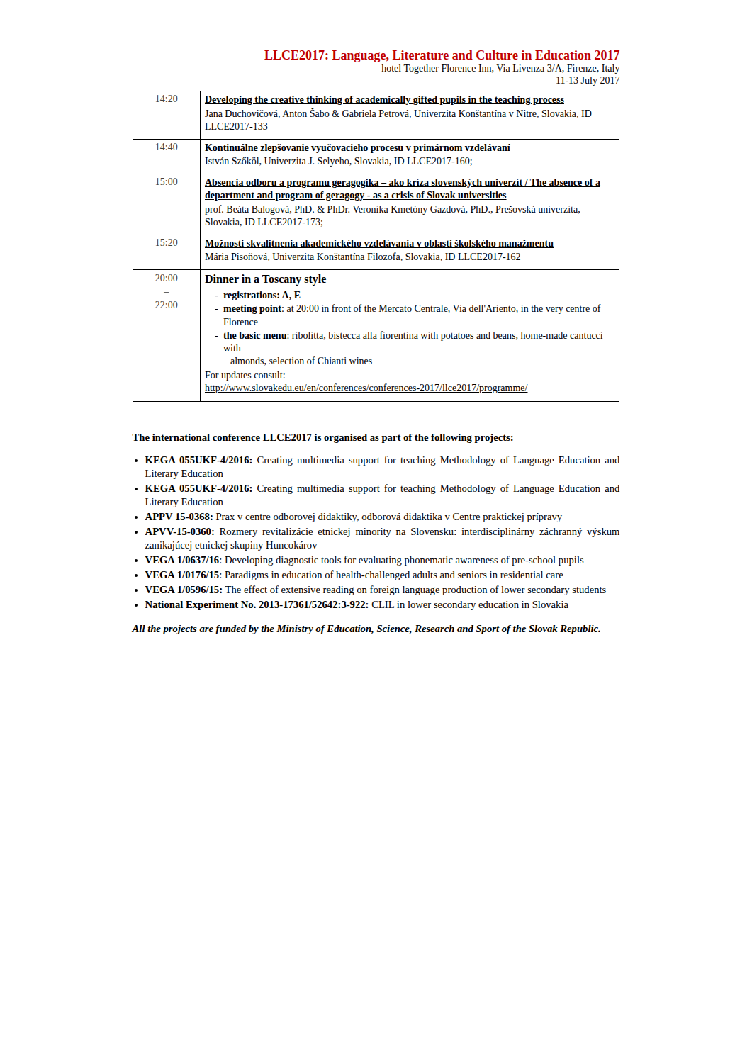LLCE2017: Language, Literature and Culture in Education 2017
hotel Together Florence Inn, Via Livenza 3/A, Firenze, Italy
11-13 July 2017
| 14:20 | Developing the creative thinking of academically gifted pupils in the teaching process Jana Duchovičová, Anton Šabo & Gabriela Petrová, Univerzita Konštantína v Nitre, Slovakia, ID LLCE2017-133 |
| 14:40 | Kontinuálne zlepšovanie vyučovacieho procesu v primárnom vzdelávaní István Szőköl, Univerzita J. Selyeho, Slovakia, ID LLCE2017-160; |
| 15:00 | Absencia odboru a programu geragogika – ako kríza slovenských univerzít / The absence of a department and program of geragogy - as a crisis of Slovak universities prof. Beáta Balogová, PhD. & PhDr. Veronika Kmetóny Gazdová, PhD., Prešovská univerzita, Slovakia, ID LLCE2017-173; |
| 15:20 | Možnosti skvalitnenia akademického vzdelávania v oblasti školského manažmentu Mária Pisoňová, Univerzita Konštantína Filozofa, Slovakia, ID LLCE2017-162 |
| 20:00 – 22:00 | Dinner in a Toscany style registrations: A, E meeting point : at 20:00 in front of the Mercato Centrale, Via dell'Ariento, in the very centre of Florence the basic menu : ribolitta, bistecca alla fiorentina with potatoes and beans, home-made cantucci with almonds, selection of Chianti wines For updates consult: http://www.slovakedu.eu/en/conferences/conferences-2017/llce2017/programme/ |
The international conference LLCE2017 is organised as part of the following projects:
KEGA 055UKF-4/2016: Creating multimedia support for teaching Methodology of Language Education and Literary Education
KEGA 055UKF-4/2016: Creating multimedia support for teaching Methodology of Language Education and Literary Education
APPV 15-0368: Prax v centre odborovej didaktiky, odborová didaktika v Centre praktickej prípravy
APVV-15-0360: Rozmery revitalizácie etnickej minority na Slovensku: interdisciplinárny záchranný výskum zanikajúcej etnickej skupiny Huncokárov
VEGA 1/0637/16: Developing diagnostic tools for evaluating phonematic awareness of pre-school pupils
VEGA 1/0176/15: Paradigms in education of health-challenged adults and seniors in residential care
VEGA 1/0596/15: The effect of extensive reading on foreign language production of lower secondary students
National Experiment No. 2013-17361/52642:3-922: CLIL in lower secondary education in Slovakia
All the projects are funded by the Ministry of Education, Science, Research and Sport of the Slovak Republic.